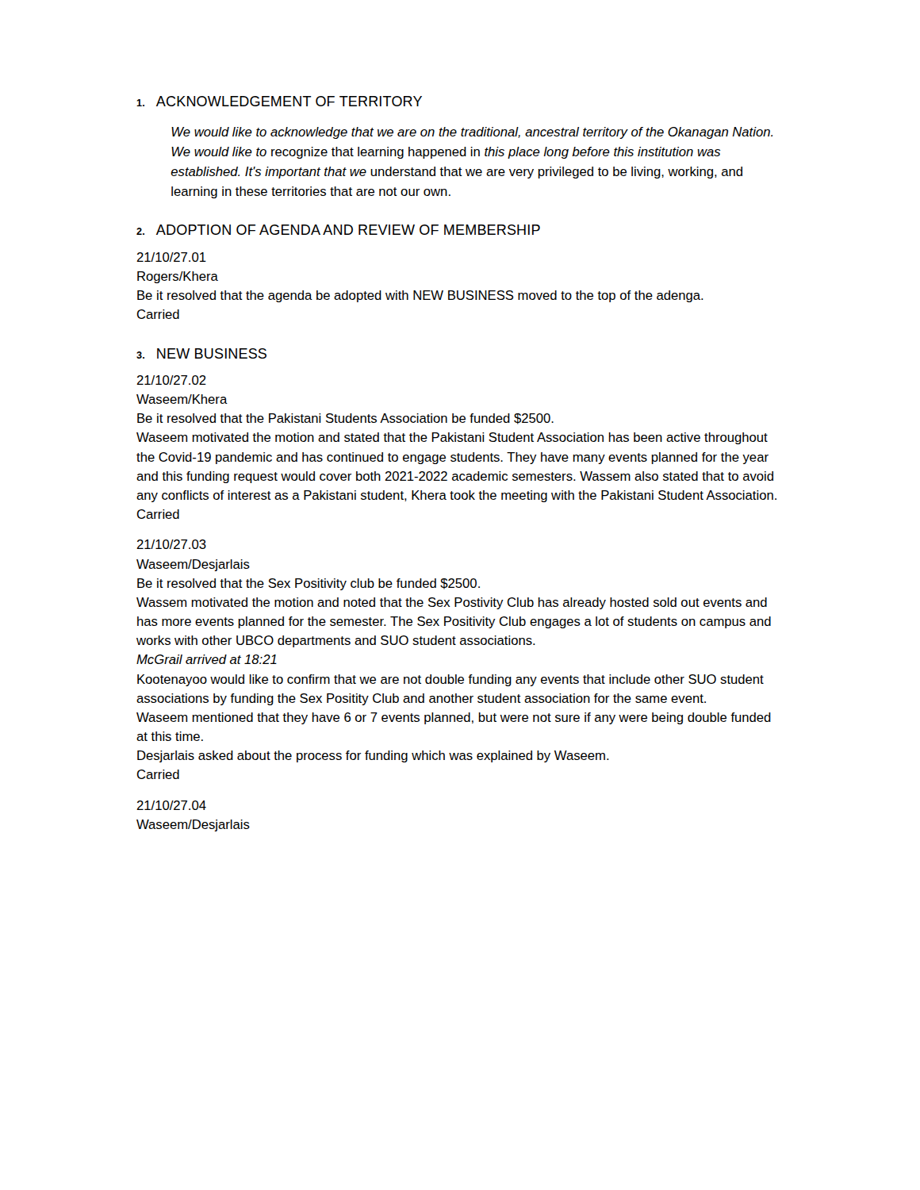ACKNOWLEDGEMENT OF TERRITORY
We would like to acknowledge that we are on the traditional, ancestral territory of the Okanagan Nation. We would like to recognize that learning happened in this place long before this institution was established. It's important that we understand that we are very privileged to be living, working, and learning in these territories that are not our own.
ADOPTION OF AGENDA AND REVIEW OF MEMBERSHIP
21/10/27.01
Rogers/Khera
Be it resolved that the agenda be adopted with NEW BUSINESS moved to the top of the adenga.
Carried
NEW BUSINESS
21/10/27.02
Waseem/Khera
Be it resolved that the Pakistani Students Association be funded $2500.
Waseem motivated the motion and stated that the Pakistani Student Association has been active throughout the Covid-19 pandemic and has continued to engage students. They have many events planned for the year and this funding request would cover both 2021-2022 academic semesters. Wassem also stated that to avoid any conflicts of interest as a Pakistani student, Khera took the meeting with the Pakistani Student Association.
Carried
21/10/27.03
Waseem/Desjarlais
Be it resolved that the Sex Positivity club be funded $2500.
Wassem motivated the motion and noted that the Sex Postivity Club has already hosted sold out events and has more events planned for the semester. The Sex Positivity Club engages a lot of students on campus and works with other UBCO departments and SUO student associations.
McGrail arrived at 18:21
Kootenayoo would like to confirm that we are not double funding any events that include other SUO student associations by funding the Sex Positity Club and another student association for the same event.
Waseem mentioned that they have 6 or 7 events planned, but were not sure if any were being double funded at this time.
Desjarlais asked about the process for funding which was explained by Waseem.
Carried
21/10/27.04
Waseem/Desjarlais